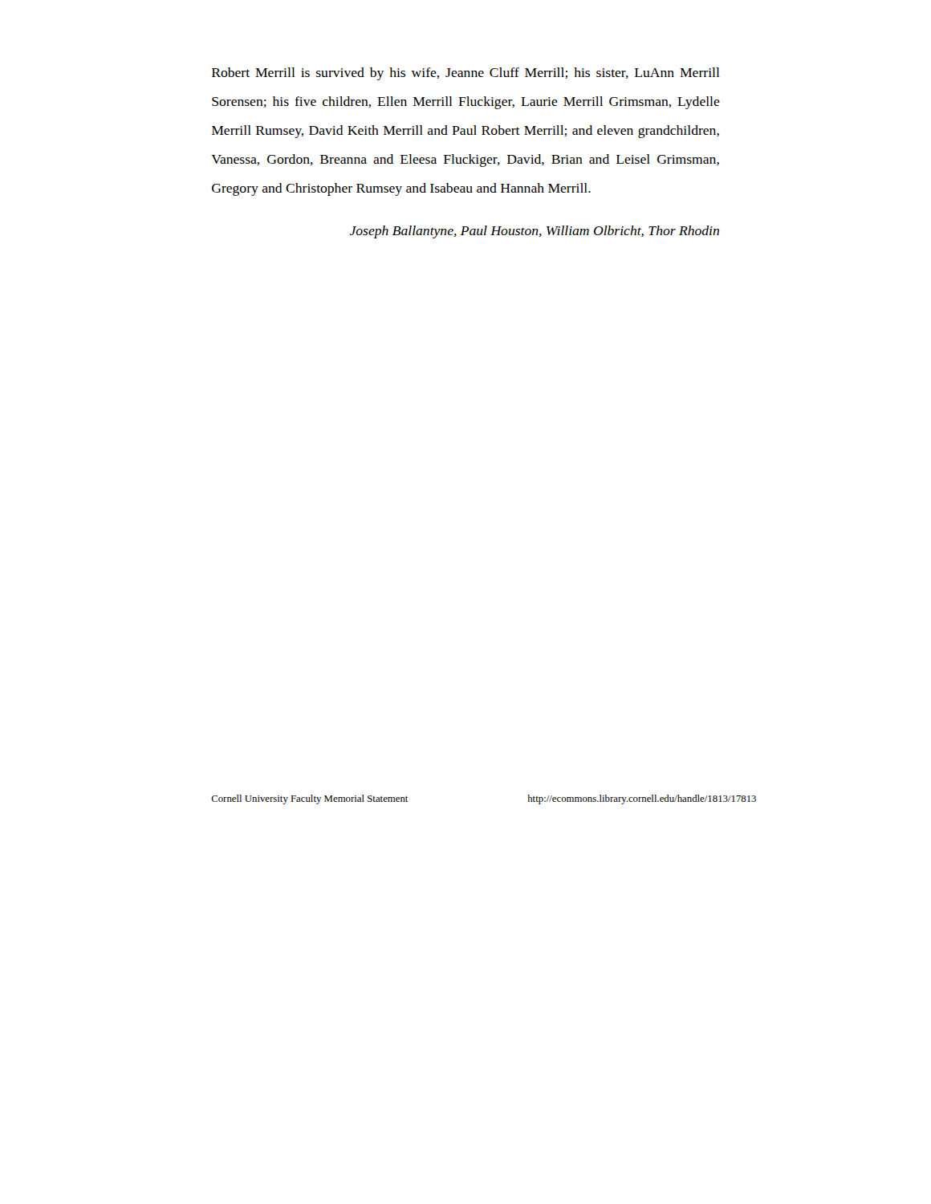Robert Merrill is survived by his wife, Jeanne Cluff Merrill; his sister, LuAnn Merrill Sorensen; his five children, Ellen Merrill Fluckiger, Laurie Merrill Grimsman, Lydelle Merrill Rumsey, David Keith Merrill and Paul Robert Merrill; and eleven grandchildren, Vanessa, Gordon, Breanna and Eleesa Fluckiger, David, Brian and Leisel Grimsman, Gregory and Christopher Rumsey and Isabeau and Hannah Merrill.
Joseph Ballantyne, Paul Houston, William Olbricht, Thor Rhodin
Cornell University Faculty Memorial Statement http://ecommons.library.cornell.edu/handle/1813/17813